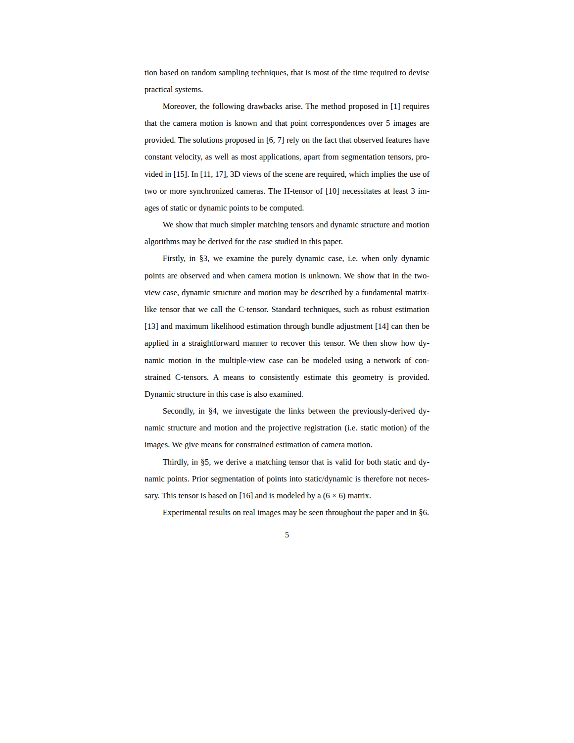tion based on random sampling techniques, that is most of the time required to devise practical systems.
Moreover, the following drawbacks arise. The method proposed in [1] requires that the camera motion is known and that point correspondences over 5 images are provided. The solutions proposed in [6, 7] rely on the fact that observed features have constant velocity, as well as most applications, apart from segmentation tensors, provided in [15]. In [11, 17], 3D views of the scene are required, which implies the use of two or more synchronized cameras. The H-tensor of [10] necessitates at least 3 images of static or dynamic points to be computed.
We show that much simpler matching tensors and dynamic structure and motion algorithms may be derived for the case studied in this paper.
Firstly, in §3, we examine the purely dynamic case, i.e. when only dynamic points are observed and when camera motion is unknown. We show that in the two-view case, dynamic structure and motion may be described by a fundamental matrix-like tensor that we call the C-tensor. Standard techniques, such as robust estimation [13] and maximum likelihood estimation through bundle adjustment [14] can then be applied in a straightforward manner to recover this tensor. We then show how dynamic motion in the multiple-view case can be modeled using a network of constrained C-tensors. A means to consistently estimate this geometry is provided. Dynamic structure in this case is also examined.
Secondly, in §4, we investigate the links between the previously-derived dynamic structure and motion and the projective registration (i.e. static motion) of the images. We give means for constrained estimation of camera motion.
Thirdly, in §5, we derive a matching tensor that is valid for both static and dynamic points. Prior segmentation of points into static/dynamic is therefore not necessary. This tensor is based on [16] and is modeled by a (6 × 6) matrix.
Experimental results on real images may be seen throughout the paper and in §6.
5